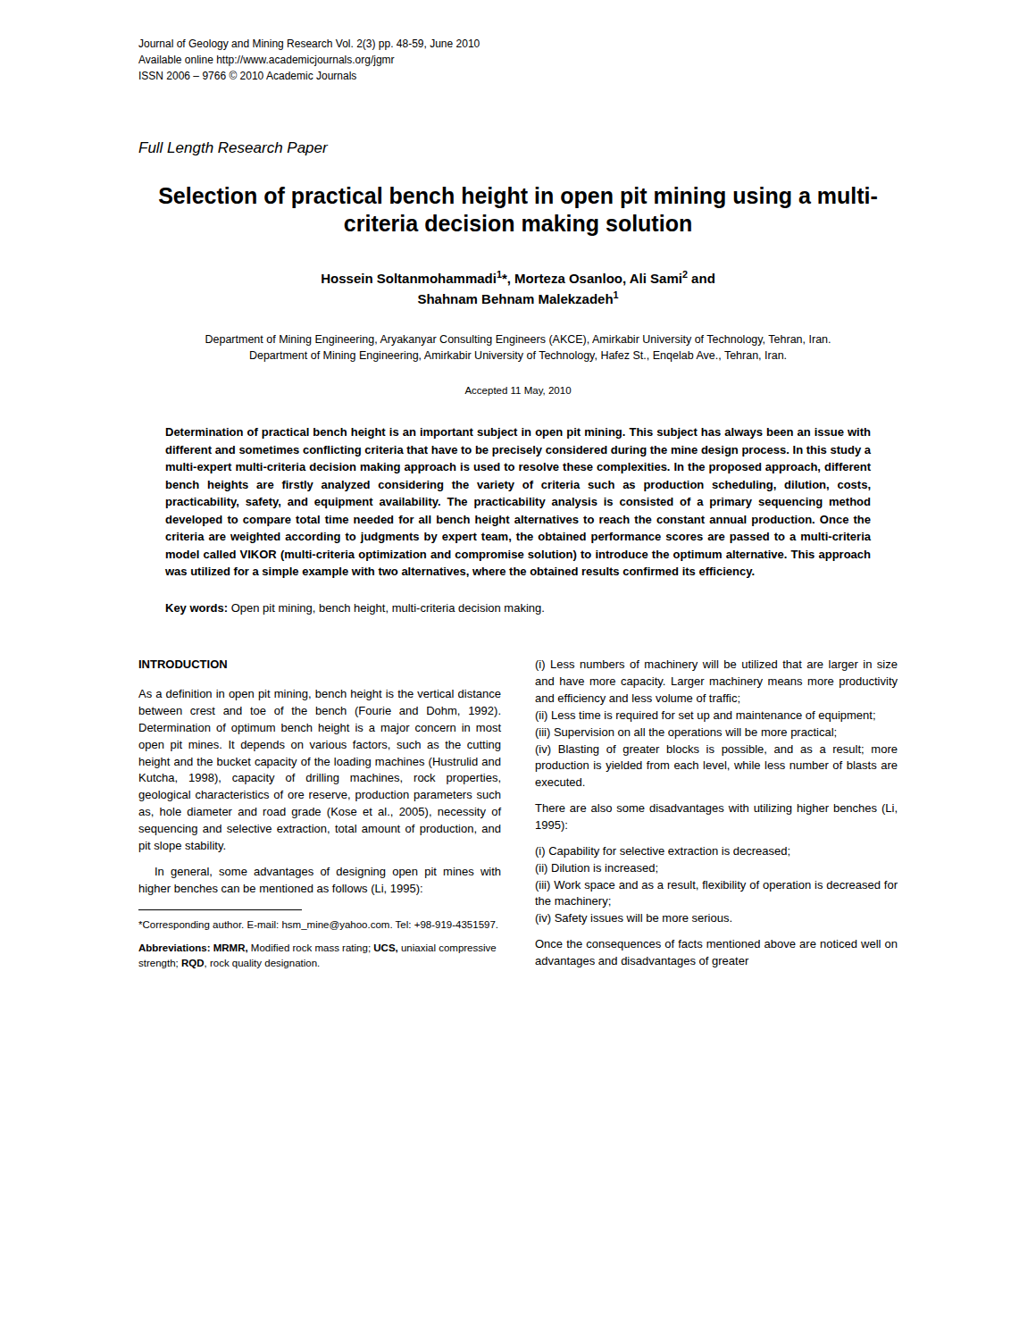Journal of Geology and Mining Research Vol. 2(3) pp. 48-59, June 2010
Available online http://www.academicjournals.org/jgmr
ISSN 2006 – 9766 © 2010 Academic Journals
Full Length Research Paper
Selection of practical bench height in open pit mining using a multi-criteria decision making solution
Hossein Soltanmohammadi1*, Morteza Osanloo, Ali Sami2 and
Shahnam Behnam Malekzadeh1
Department of Mining Engineering, Aryakanyar Consulting Engineers (AKCE), Amirkabir University of Technology, Tehran, Iran.
Department of Mining Engineering, Amirkabir University of Technology, Hafez St., Enqelab Ave., Tehran, Iran.
Accepted 11 May, 2010
Determination of practical bench height is an important subject in open pit mining. This subject has always been an issue with different and sometimes conflicting criteria that have to be precisely considered during the mine design process. In this study a multi-expert multi-criteria decision making approach is used to resolve these complexities. In the proposed approach, different bench heights are firstly analyzed considering the variety of criteria such as production scheduling, dilution, costs, practicability, safety, and equipment availability. The practicability analysis is consisted of a primary sequencing method developed to compare total time needed for all bench height alternatives to reach the constant annual production. Once the criteria are weighted according to judgments by expert team, the obtained performance scores are passed to a multi-criteria model called VIKOR (multi-criteria optimization and compromise solution) to introduce the optimum alternative. This approach was utilized for a simple example with two alternatives, where the obtained results confirmed its efficiency.
Key words: Open pit mining, bench height, multi-criteria decision making.
INTRODUCTION
As a definition in open pit mining, bench height is the vertical distance between crest and toe of the bench (Fourie and Dohm, 1992). Determination of optimum bench height is a major concern in most open pit mines. It depends on various factors, such as the cutting height and the bucket capacity of the loading machines (Hustrulid and Kutcha, 1998), capacity of drilling machines, rock properties, geological characteristics of ore reserve, production parameters such as, hole diameter and road grade (Kose et al., 2005), necessity of sequencing and selective extraction, total amount of production, and pit slope stability.
In general, some advantages of designing open pit mines with higher benches can be mentioned as follows (Li, 1995):
*Corresponding author. E-mail: hsm_mine@yahoo.com. Tel: +98-919-4351597.
Abbreviations: MRMR, Modified rock mass rating; UCS, uniaxial compressive strength; RQD, rock quality designation.
(i) Less numbers of machinery will be utilized that are larger in size and have more capacity. Larger machinery means more productivity and efficiency and less volume of traffic;
(ii) Less time is required for set up and maintenance of equipment;
(iii) Supervision on all the operations will be more practical;
(iv) Blasting of greater blocks is possible, and as a result; more production is yielded from each level, while less number of blasts are executed.
There are also some disadvantages with utilizing higher benches (Li, 1995):
(i) Capability for selective extraction is decreased;
(ii) Dilution is increased;
(iii) Work space and as a result, flexibility of operation is decreased for the machinery;
(iv) Safety issues will be more serious.
Once the consequences of facts mentioned above are noticed well on advantages and disadvantages of greater